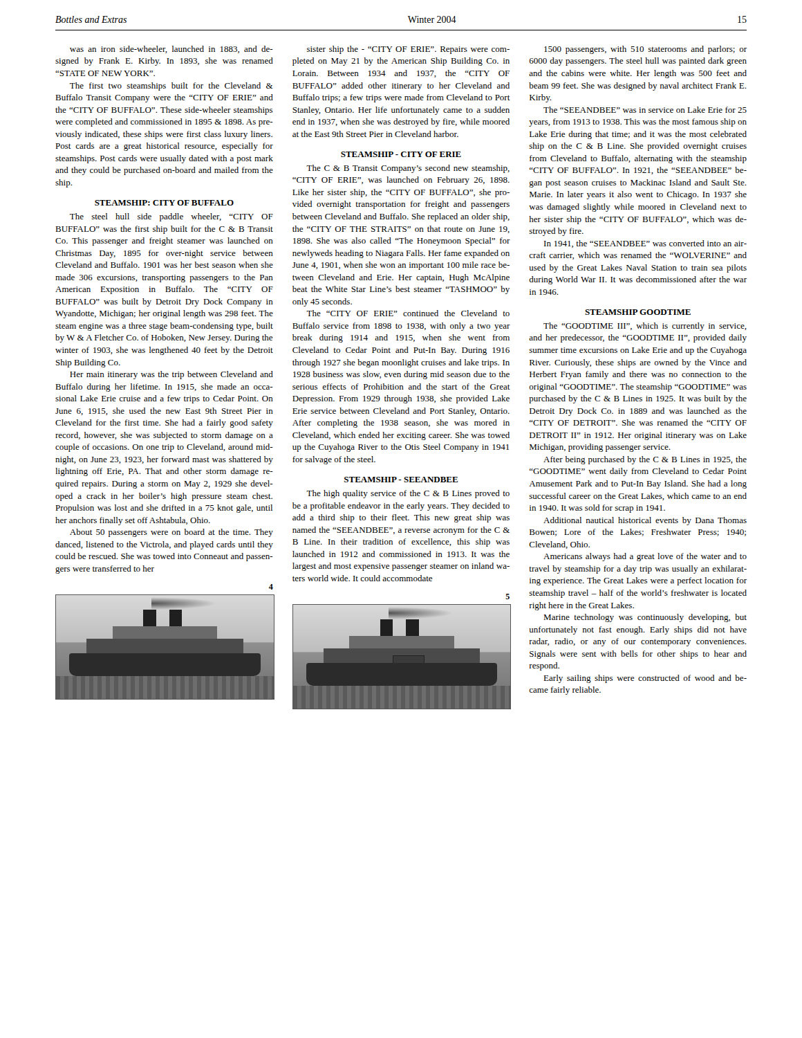Bottles and Extras
Winter 2004
15
was an iron side-wheeler, launched in 1883, and designed by Frank E. Kirby. In 1893, she was renamed “STATE OF NEW YORK”.
The first two steamships built for the Cleveland & Buffalo Transit Company were the “CITY OF ERIE” and the “CITY OF BUFFALO”. These side-wheeler steamships were completed and commissioned in 1895 & 1898. As previously indicated, these ships were first class luxury liners. Post cards are a great historical resource, especially for steamships. Post cards were usually dated with a post mark and they could be purchased on-board and mailed from the ship.
Steamship: City of Buffalo
The steel hull side paddle wheeler, “CITY OF BUFFALO” was the first ship built for the C & B Transit Co. This passenger and freight steamer was launched on Christmas Day, 1895 for over-night service between Cleveland and Buffalo. 1901 was her best season when she made 306 excursions, transporting passengers to the Pan American Exposition in Buffalo. The “CITY OF BUFFALO” was built by Detroit Dry Dock Company in Wyandotte, Michigan; her original length was 298 feet. The steam engine was a three stage beam-condensing type, built by W & A Fletcher Co. of Hoboken, New Jersey. During the winter of 1903, she was lengthened 40 feet by the Detroit Ship Building Co.
Her main itinerary was the trip between Cleveland and Buffalo during her lifetime. In 1915, she made an occasional Lake Erie cruise and a few trips to Cedar Point. On June 6, 1915, she used the new East 9th Street Pier in Cleveland for the first time. She had a fairly good safety record, however, she was subjected to storm damage on a couple of occasions. On one trip to Cleveland, around midnight, on June 23, 1923, her forward mast was shattered by lightning off Erie, PA. That and other storm damage required repairs. During a storm on May 2, 1929 she developed a crack in her boiler’s high pressure steam chest. Propulsion was lost and she drifted in a 75 knot gale, until her anchors finally set off Ashtabula, Ohio.
About 50 passengers were on board at the time. They danced, listened to the Victrola, and played cards until they could be rescued. She was towed into Conneaut and passengers were transferred to her
4
sister ship the - “CITY OF ERIE”. Repairs were completed on May 21 by the American Ship Building Co. in Lorain. Between 1934 and 1937, the “CITY OF BUFFALO” added other itinerary to her Cleveland and Buffalo trips; a few trips were made from Cleveland to Port Stanley, Ontario. Her life unfortunately came to a sudden end in 1937, when she was destroyed by fire, while moored at the East 9th Street Pier in Cleveland harbor.
Steamship - City of Erie
The C & B Transit Company’s second new steamship, “CITY OF ERIE”, was launched on February 26, 1898. Like her sister ship, the “CITY OF BUFFALO”, she provided overnight transportation for freight and passengers between Cleveland and Buffalo. She replaced an older ship, the “CITY OF THE STRAITS” on that route on June 19, 1898. She was also called “The Honeymoon Special” for newlyweds heading to Niagara Falls. Her fame expanded on June 4, 1901, when she won an important 100 mile race between Cleveland and Erie. Her captain, Hugh McAlpine beat the White Star Line’s best steamer “TASHMOO” by only 45 seconds.
The “CITY OF ERIE” continued the Cleveland to Buffalo service from 1898 to 1938, with only a two year break during 1914 and 1915, when she went from Cleveland to Cedar Point and Put-In Bay. During 1916 through 1927 she began moonlight cruises and lake trips. In 1928 business was slow, even during mid season due to the serious effects of Prohibition and the start of the Great Depression. From 1929 through 1938, she provided Lake Erie service between Cleveland and Port Stanley, Ontario. After completing the 1938 season, she was mored in Cleveland, which ended her exciting career. She was towed up the Cuyahoga River to the Otis Steel Company in 1941 for salvage of the steel.
Steamship - Seeandbee
The high quality service of the C & B Lines proved to be a profitable endeavor in the early years. They decided to add a third ship to their fleet. This new great ship was named the “SEEANDBEE”, a reverse acronym for the C & B Line. In their tradition of excellence, this ship was launched in 1912 and commissioned in 1913. It was the largest and most expensive passenger steamer on inland waters world wide. It could accommodate
5
1500 passengers, with 510 staterooms and parlors; or 6000 day passengers. The steel hull was painted dark green and the cabins were white. Her length was 500 feet and beam 99 feet. She was designed by naval architect Frank E. Kirby.
The “SEEANDBEE” was in service on Lake Erie for 25 years, from 1913 to 1938. This was the most famous ship on Lake Erie during that time; and it was the most celebrated ship on the C & B Line. She provided overnight cruises from Cleveland to Buffalo, alternating with the steamship “CITY OF BUFFALO”. In 1921, the “SEEANDBEE” began post season cruises to Mackinac Island and Sault Ste. Marie. In later years it also went to Chicago. In 1937 she was damaged slightly while moored in Cleveland next to her sister ship the “CITY OF BUFFALO”, which was destroyed by fire.
In 1941, the “SEEANDBEE” was converted into an aircraft carrier, which was renamed the “WOLVERINE” and used by the Great Lakes Naval Station to train sea pilots during World War II. It was decommissioned after the war in 1946.
Steamship Goodtime
The “GOODTIME III”, which is currently in service, and her predecessor, the “GOODTIME II”, provided daily summer time excursions on Lake Erie and up the Cuyahoga River. Curiously, these ships are owned by the Vince and Herbert Fryan family and there was no connection to the original “GOODTIME”. The steamship “GOODTIME” was purchased by the C & B Lines in 1925. It was built by the Detroit Dry Dock Co. in 1889 and was launched as the “CITY OF DETROIT”. She was renamed the “CITY OF DETROIT II” in 1912. Her original itinerary was on Lake Michigan, providing passenger service.
After being purchased by the C & B Lines in 1925, the “GOODTIME” went daily from Cleveland to Cedar Point Amusement Park and to Put-In Bay Island. She had a long successful career on the Great Lakes, which came to an end in 1940. It was sold for scrap in 1941.
Additional nautical historical events by Dana Thomas Bowen; Lore of the Lakes; Freshwater Press; 1940; Cleveland, Ohio.
Americans always had a great love of the water and to travel by steamship for a day trip was usually an exhilarating experience. The Great Lakes were a perfect location for steamship travel – half of the world’s freshwater is located right here in the Great Lakes.
Marine technology was continuously developing, but unfortunately not fast enough. Early ships did not have radar, radio, or any of our contemporary conveniences. Signals were sent with bells for other ships to hear and respond.
Early sailing ships were constructed of wood and became fairly reliable.